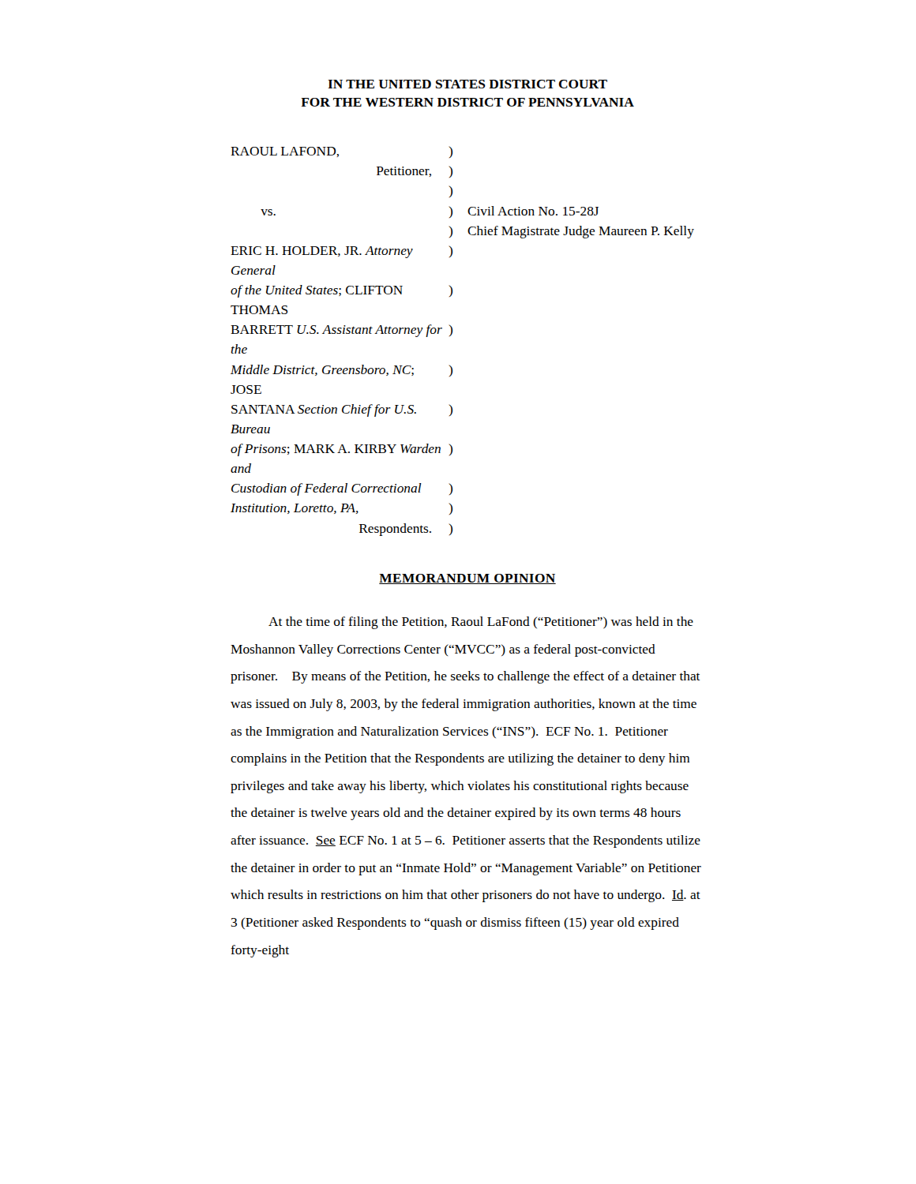In the United States District Court
for the Western District of Pennsylvania
| RAOUL LAFOND, | ) | |
| Petitioner, | ) | |
| | ) | |
| vs. | ) | Civil Action No. 15-28J |
| | ) | Chief Magistrate Judge Maureen P. Kelly |
| ERIC H. HOLDER, JR. Attorney General | ) | |
| of the United States ; CLIFTON THOMAS | ) | |
| BARRETT U.S. Assistant Attorney for the | ) | |
| Middle District, Greensboro, NC ; JOSE | ) | |
| SANTANA Section Chief for U.S. Bureau | ) | |
| of Prisons ; MARK A. KIRBY Warden and | ) | |
| Custodian of Federal Correctional | ) | |
| Institution, Loretto, PA, | ) | |
| Respondents. | ) | |
Memorandum Opinion
At the time of filing the Petition, Raoul LaFond (“Petitioner”) was held in the Moshannon Valley Corrections Center (“MVCC”) as a federal post-convicted prisoner. By means of the Petition, he seeks to challenge the effect of a detainer that was issued on July 8, 2003, by the federal immigration authorities, known at the time as the Immigration and Naturalization Services (“INS”). ECF No. 1. Petitioner complains in the Petition that the Respondents are utilizing the detainer to deny him privileges and take away his liberty, which violates his constitutional rights because the detainer is twelve years old and the detainer expired by its own terms 48 hours after issuance. See ECF No. 1 at 5 – 6. Petitioner asserts that the Respondents utilize the detainer in order to put an “Inmate Hold” or “Management Variable” on Petitioner which results in restrictions on him that other prisoners do not have to undergo. Id. at 3 (Petitioner asked Respondents to “quash or dismiss fifteen (15) year old expired forty-eight